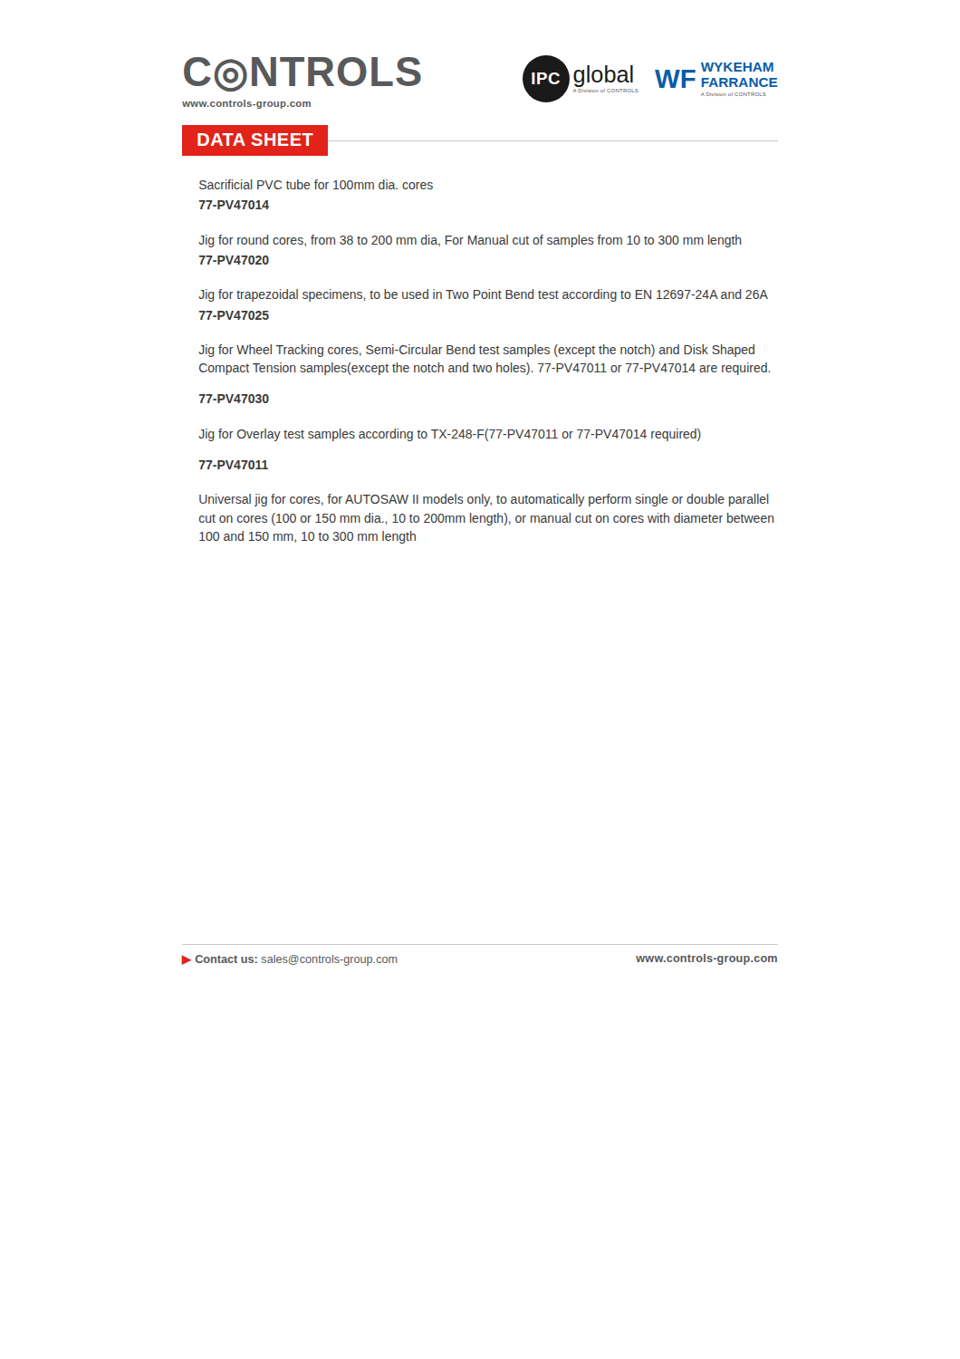C◎NTROLS
www.controls-group.com
IPC
global A Division of CONTROLS
WF
WYKEHAM FARRANCE A Division of CONTROLS
DATA SHEET
Sacrificial PVC tube for 100mm dia. cores
77-PV47014
Jig for round cores, from 38 to 200 mm dia, For Manual cut of samples from 10 to 300 mm length
77-PV47020
Jig for trapezoidal specimens, to be used in Two Point Bend test according to EN 12697-24A and 26A
77-PV47025
Jig for Wheel Tracking cores, Semi-Circular Bend test samples (except the notch) and Disk Shaped Compact Tension samples(except the notch and two holes). 77-PV47011 or 77-PV47014 are required.
77-PV47030
Jig for Overlay test samples according to TX-248-F(77-PV47011 or 77-PV47014 required)
77-PV47011
Universal jig for cores, for AUTOSAW II models only, to automatically perform single or double parallel cut on cores (100 or 150 mm dia., 10 to 200mm length), or manual cut on cores with diameter between 100 and 150 mm, 10 to 300 mm length
▶Contact us: sales@controls-group.com
www.controls-group.com